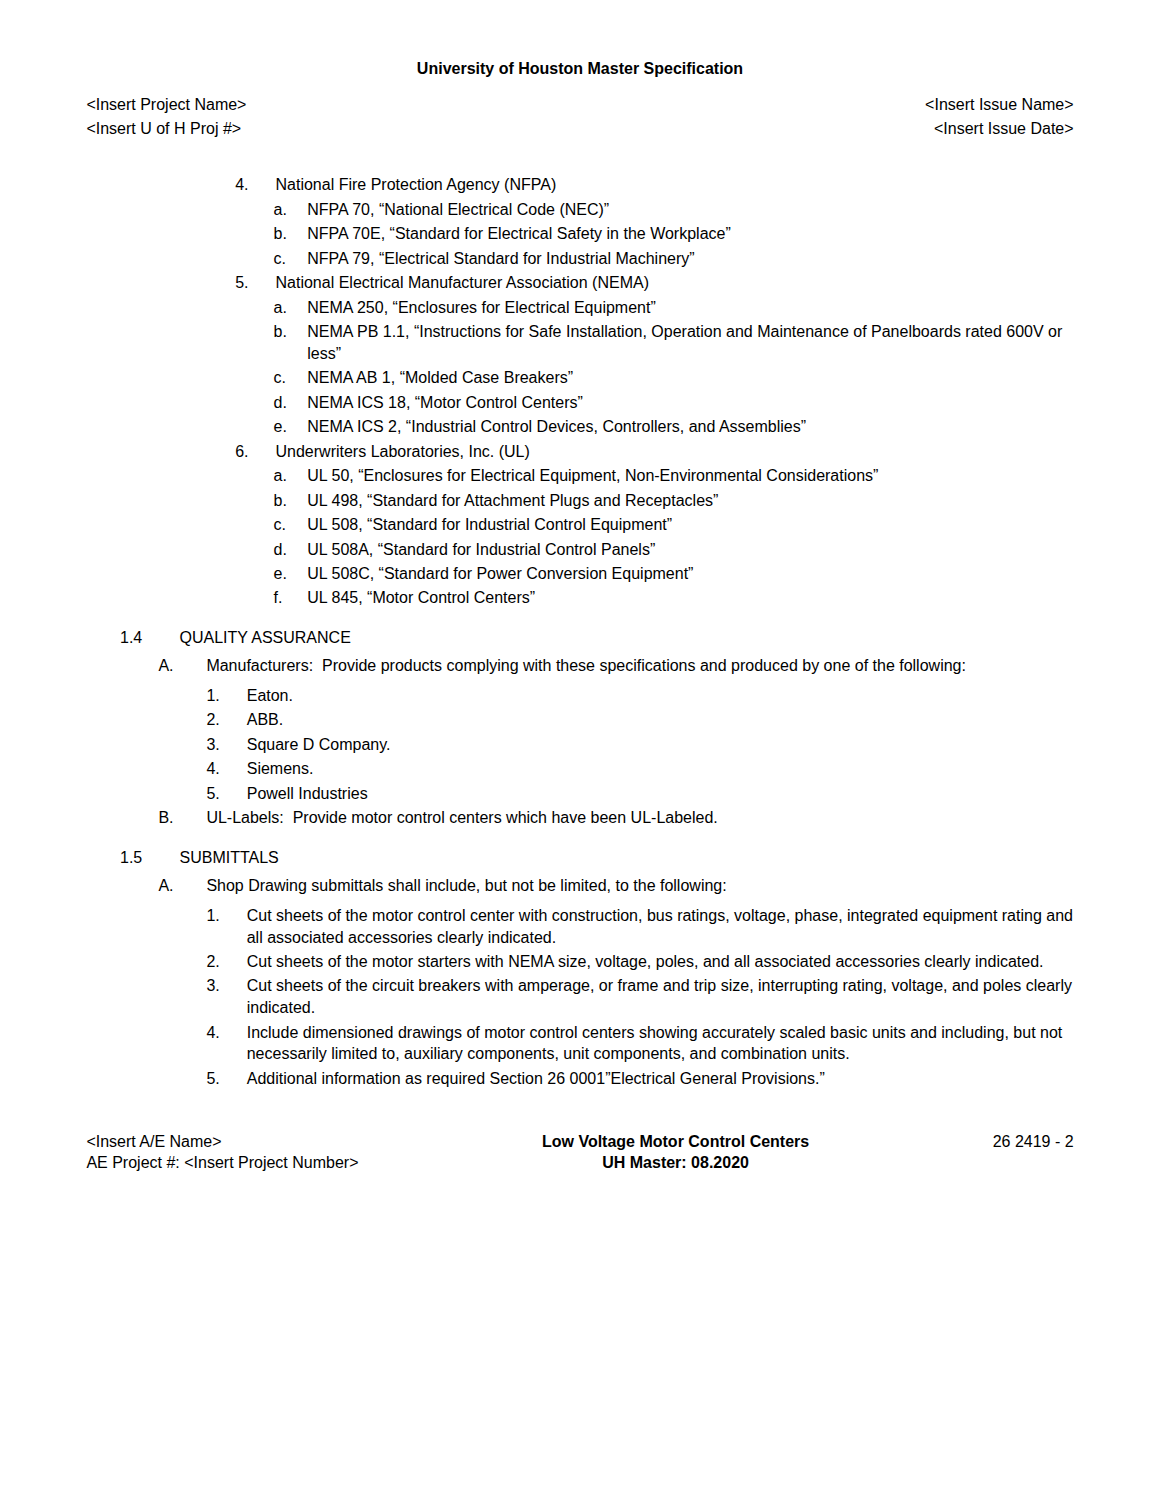University of Houston Master Specification
<Insert Project Name> <Insert Issue Name>
<Insert U of H Proj #> <Insert Issue Date>
4. National Fire Protection Agency (NFPA)
a. NFPA 70, “National Electrical Code (NEC)”
b. NFPA 70E, “Standard for Electrical Safety in the Workplace”
c. NFPA 79, “Electrical Standard for Industrial Machinery”
5. National Electrical Manufacturer Association (NEMA)
a. NEMA 250, “Enclosures for Electrical Equipment”
b. NEMA PB 1.1, “Instructions for Safe Installation, Operation and Maintenance of Panelboards rated 600V or less”
c. NEMA AB 1, “Molded Case Breakers”
d. NEMA ICS 18, “Motor Control Centers”
e. NEMA ICS 2, “Industrial Control Devices, Controllers, and Assemblies”
6. Underwriters Laboratories, Inc. (UL)
a. UL 50, “Enclosures for Electrical Equipment, Non-Environmental Considerations”
b. UL 498, “Standard for Attachment Plugs and Receptacles”
c. UL 508, “Standard for Industrial Control Equipment”
d. UL 508A, “Standard for Industrial Control Panels”
e. UL 508C, “Standard for Power Conversion Equipment”
f. UL 845, “Motor Control Centers”
1.4 QUALITY ASSURANCE
A. Manufacturers: Provide products complying with these specifications and produced by one of the following:
1. Eaton.
2. ABB.
3. Square D Company.
4. Siemens.
5. Powell Industries
B. UL-Labels: Provide motor control centers which have been UL-Labeled.
1.5 SUBMITTALS
A. Shop Drawing submittals shall include, but not be limited, to the following:
1. Cut sheets of the motor control center with construction, bus ratings, voltage, phase, integrated equipment rating and all associated accessories clearly indicated.
2. Cut sheets of the motor starters with NEMA size, voltage, poles, and all associated accessories clearly indicated.
3. Cut sheets of the circuit breakers with amperage, or frame and trip size, interrupting rating, voltage, and poles clearly indicated.
4. Include dimensioned drawings of motor control centers showing accurately scaled basic units and including, but not necessarily limited to, auxiliary components, unit components, and combination units.
5. Additional information as required Section 26 0001”Electrical General Provisions.”
<Insert A/E Name>
AE Project #: <Insert Project Number>
Low Voltage Motor Control Centers
UH Master: 08.2020
26 2419 - 2